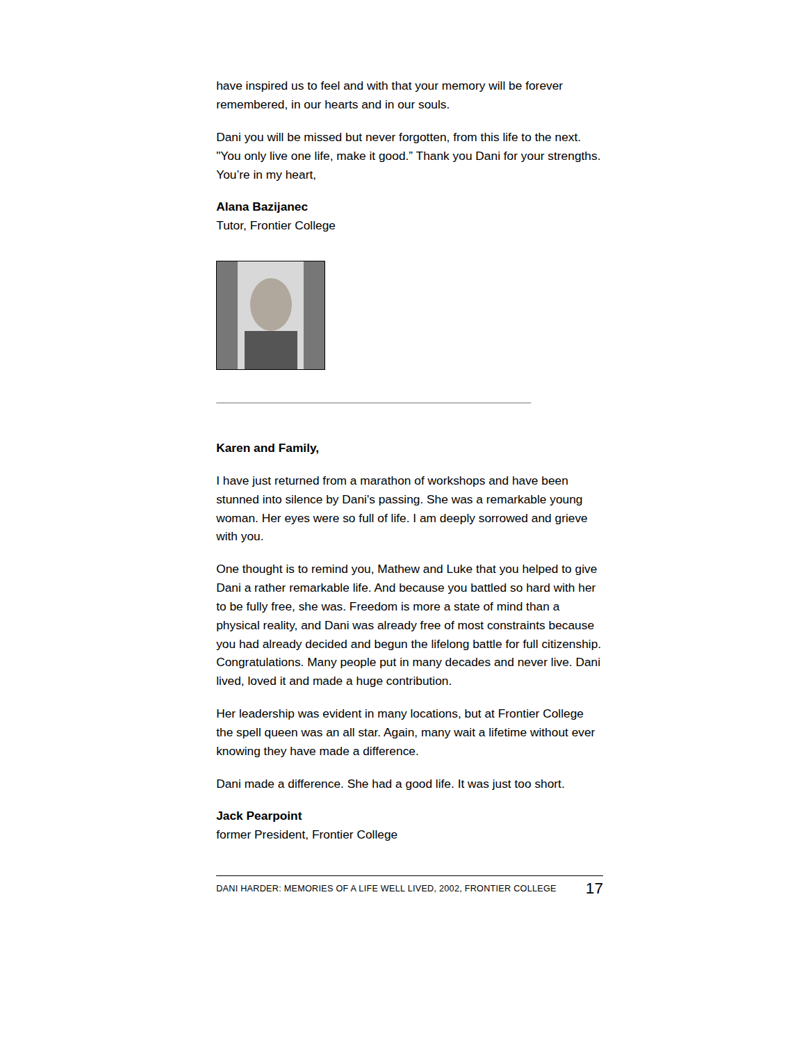have inspired us to feel and with that your memory will be forever remembered, in our hearts and in our souls.
Dani you will be missed but never forgotten, from this life to the next. "You only live one life, make it good.” Thank you Dani for your strengths. You’re in my heart,
Alana Bazijanec
Tutor, Frontier College
_______________________________________________
Karen and Family,
I have just returned from a marathon of workshops and have been stunned into silence by Dani's passing. She was a remarkable young woman. Her eyes were so full of life. I am deeply sorrowed and grieve with you.
One thought is to remind you, Mathew and Luke that you helped to give Dani a rather remarkable life. And because you battled so hard with her to be fully free, she was. Freedom is more a state of mind than a physical reality, and Dani was already free of most constraints because you had already decided and begun the lifelong battle for full citizenship. Congratulations. Many people put in many decades and never live. Dani lived, loved it and made a huge contribution.
Her leadership was evident in many locations, but at Frontier College the spell queen was an all star. Again, many wait a lifetime without ever knowing they have made a difference.
Dani made a difference. She had a good life. It was just too short.
Jack Pearpoint
former President, Frontier College
DANI HARDER: MEMORIES OF A LIFE WELL LIVED, 2002, FRONTIER COLLEGE 17